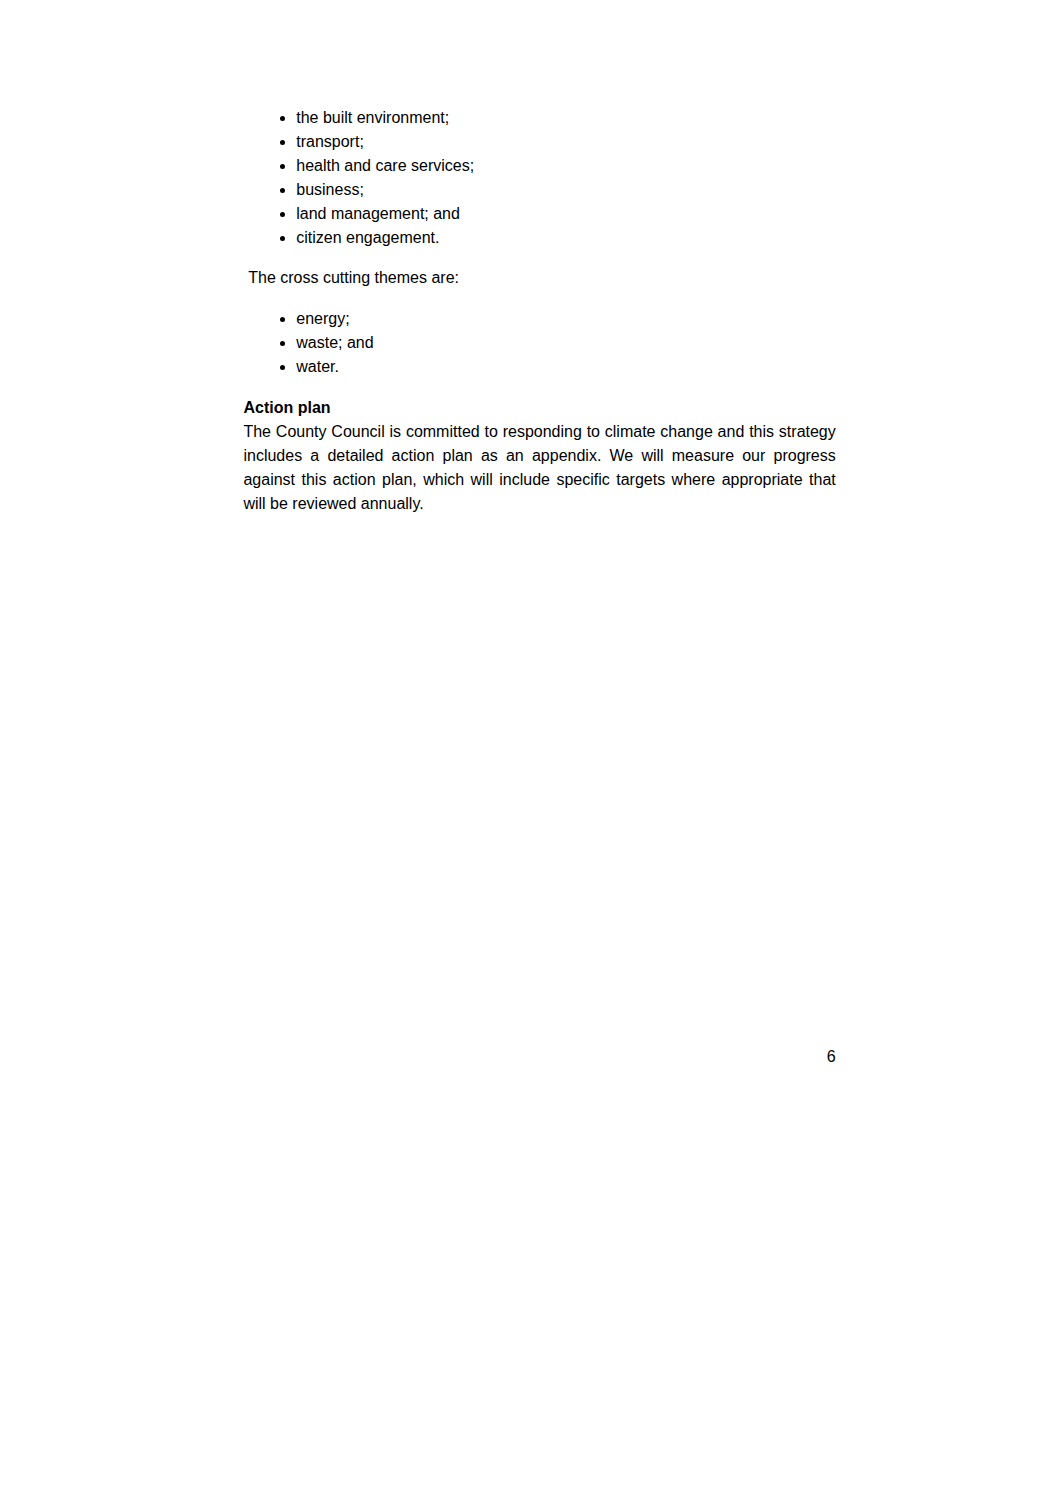the built environment;
transport;
health and care services;
business;
land management; and
citizen engagement.
The cross cutting themes are:
energy;
waste; and
water.
Action plan
The County Council is committed to responding to climate change and this strategy includes a detailed action plan as an appendix. We will measure our progress against this action plan, which will include specific targets where appropriate that will be reviewed annually.
6